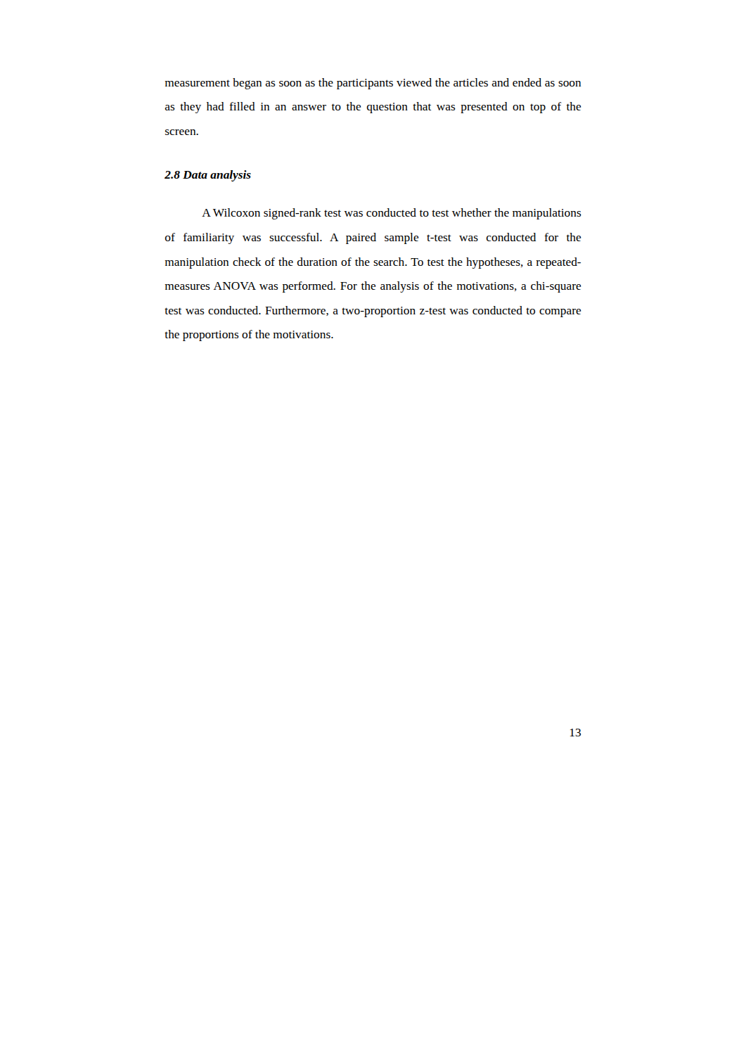measurement began as soon as the participants viewed the articles and ended as soon as they had filled in an answer to the question that was presented on top of the screen.
2.8 Data analysis
A Wilcoxon signed-rank test was conducted to test whether the manipulations of familiarity was successful. A paired sample t-test was conducted for the manipulation check of the duration of the search. To test the hypotheses, a repeated-measures ANOVA was performed. For the analysis of the motivations, a chi-square test was conducted. Furthermore, a two-proportion z-test was conducted to compare the proportions of the motivations.
13